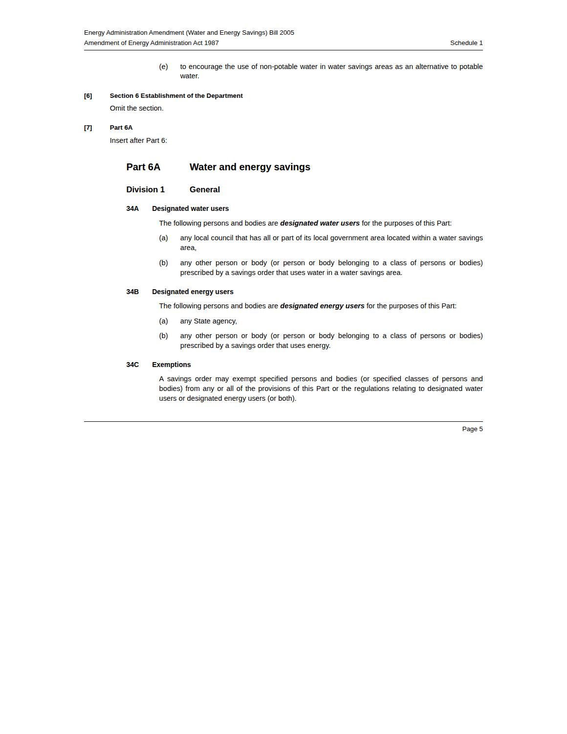Energy Administration Amendment (Water and Energy Savings) Bill 2005
Amendment of Energy Administration Act 1987 Schedule 1
(e) to encourage the use of non-potable water in water savings areas as an alternative to potable water.
[6] Section 6 Establishment of the Department
Omit the section.
[7] Part 6A
Insert after Part 6:
Part 6AWater and energy savings
Division 1 General
34A Designated water users
The following persons and bodies are designated water users for the purposes of this Part:
(a) any local council that has all or part of its local government area located within a water savings area,
(b) any other person or body (or person or body belonging to a class of persons or bodies) prescribed by a savings order that uses water in a water savings area.
34B Designated energy users
The following persons and bodies are designated energy users for the purposes of this Part:
(a) any State agency,
(b) any other person or body (or person or body belonging to a class of persons or bodies) prescribed by a savings order that uses energy.
34C Exemptions
A savings order may exempt specified persons and bodies (or specified classes of persons and bodies) from any or all of the provisions of this Part or the regulations relating to designated water users or designated energy users (or both).
Page 5